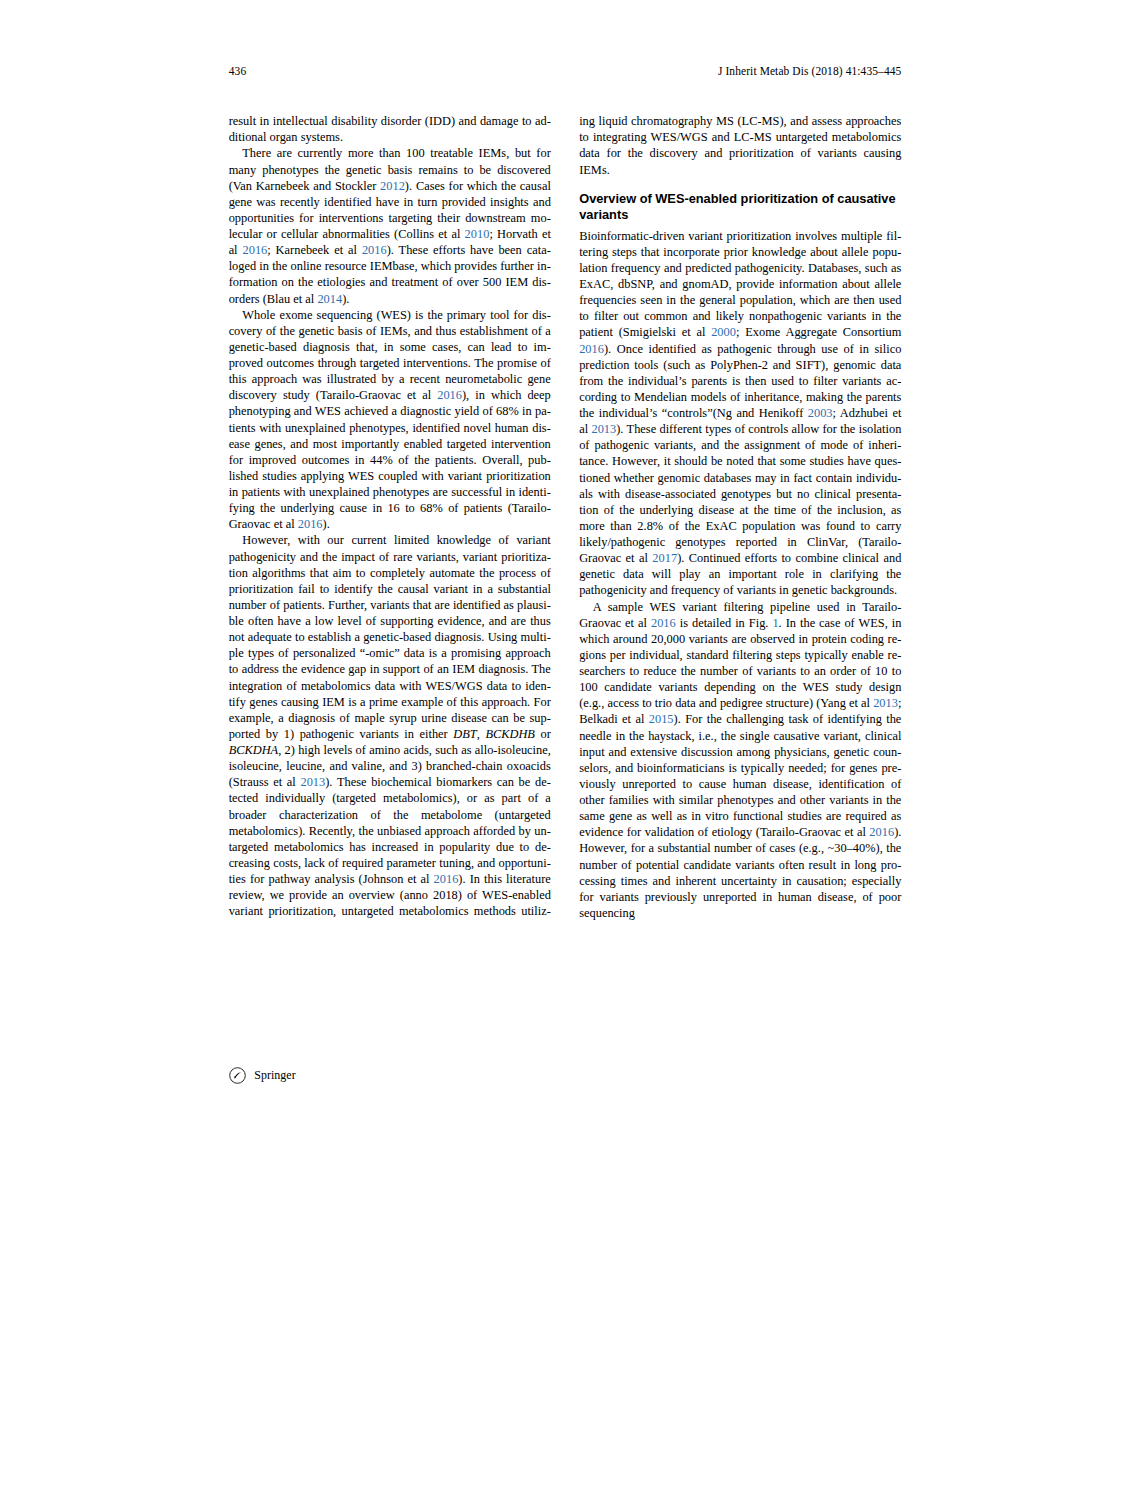436
J Inherit Metab Dis (2018) 41:435–445
result in intellectual disability disorder (IDD) and damage to additional organ systems.
There are currently more than 100 treatable IEMs, but for many phenotypes the genetic basis remains to be discovered (Van Karnebeek and Stockler 2012). Cases for which the causal gene was recently identified have in turn provided insights and opportunities for interventions targeting their downstream molecular or cellular abnormalities (Collins et al 2010; Horvath et al 2016; Karnebeek et al 2016). These efforts have been cataloged in the online resource IEMbase, which provides further information on the etiologies and treatment of over 500 IEM disorders (Blau et al 2014).
Whole exome sequencing (WES) is the primary tool for discovery of the genetic basis of IEMs, and thus establishment of a genetic-based diagnosis that, in some cases, can lead to improved outcomes through targeted interventions. The promise of this approach was illustrated by a recent neurometabolic gene discovery study (Tarailo-Graovac et al 2016), in which deep phenotyping and WES achieved a diagnostic yield of 68% in patients with unexplained phenotypes, identified novel human disease genes, and most importantly enabled targeted intervention for improved outcomes in 44% of the patients. Overall, published studies applying WES coupled with variant prioritization in patients with unexplained phenotypes are successful in identifying the underlying cause in 16 to 68% of patients (Tarailo-Graovac et al 2016).
However, with our current limited knowledge of variant pathogenicity and the impact of rare variants, variant prioritization algorithms that aim to completely automate the process of prioritization fail to identify the causal variant in a substantial number of patients. Further, variants that are identified as plausible often have a low level of supporting evidence, and are thus not adequate to establish a genetic-based diagnosis. Using multiple types of personalized “-omic” data is a promising approach to address the evidence gap in support of an IEM diagnosis. The integration of metabolomics data with WES/WGS data to identify genes causing IEM is a prime example of this approach. For example, a diagnosis of maple syrup urine disease can be supported by 1) pathogenic variants in either DBT, BCKDHB or BCKDHA, 2) high levels of amino acids, such as allo-isoleucine, isoleucine, leucine, and valine, and 3) branched-chain oxoacids (Strauss et al 2013). These biochemical biomarkers can be detected individually (targeted metabolomics), or as part of a broader characterization of the metabolome (untargeted metabolomics). Recently, the unbiased approach afforded by untargeted metabolomics has increased in popularity due to decreasing costs, lack of required parameter tuning, and opportunities for pathway analysis (Johnson et al 2016). In this literature review, we provide an overview (anno 2018) of WES-enabled variant prioritization, untargeted metabolomics methods utilizing liquid chromatography MS (LC-MS), and assess approaches to integrating WES/WGS and LC-MS untargeted metabolomics data for the discovery and prioritization of variants causing IEMs.
Overview of WES-enabled prioritization of causative variants
Bioinformatic-driven variant prioritization involves multiple filtering steps that incorporate prior knowledge about allele population frequency and predicted pathogenicity. Databases, such as ExAC, dbSNP, and gnomAD, provide information about allele frequencies seen in the general population, which are then used to filter out common and likely nonpathogenic variants in the patient (Smigielski et al 2000; Exome Aggregate Consortium 2016). Once identified as pathogenic through use of in silico prediction tools (such as PolyPhen-2 and SIFT), genomic data from the individual’s parents is then used to filter variants according to Mendelian models of inheritance, making the parents the individual’s “controls”(Ng and Henikoff 2003; Adzhubei et al 2013). These different types of controls allow for the isolation of pathogenic variants, and the assignment of mode of inheritance. However, it should be noted that some studies have questioned whether genomic databases may in fact contain individuals with disease-associated genotypes but no clinical presentation of the underlying disease at the time of the inclusion, as more than 2.8% of the ExAC population was found to carry likely/pathogenic genotypes reported in ClinVar, (Tarailo-Graovac et al 2017). Continued efforts to combine clinical and genetic data will play an important role in clarifying the pathogenicity and frequency of variants in genetic backgrounds.
A sample WES variant filtering pipeline used in Tarailo-Graovac et al 2016 is detailed in Fig. 1. In the case of WES, in which around 20,000 variants are observed in protein coding regions per individual, standard filtering steps typically enable researchers to reduce the number of variants to an order of 10 to 100 candidate variants depending on the WES study design (e.g., access to trio data and pedigree structure) (Yang et al 2013; Belkadi et al 2015). For the challenging task of identifying the needle in the haystack, i.e., the single causative variant, clinical input and extensive discussion among physicians, genetic counselors, and bioinformaticians is typically needed; for genes previously unreported to cause human disease, identification of other families with similar phenotypes and other variants in the same gene as well as in vitro functional studies are required as evidence for validation of etiology (Tarailo-Graovac et al 2016). However, for a substantial number of cases (e.g., ~30–40%), the number of potential candidate variants often result in long processing times and inherent uncertainty in causation; especially for variants previously unreported in human disease, of poor sequencing
Springer